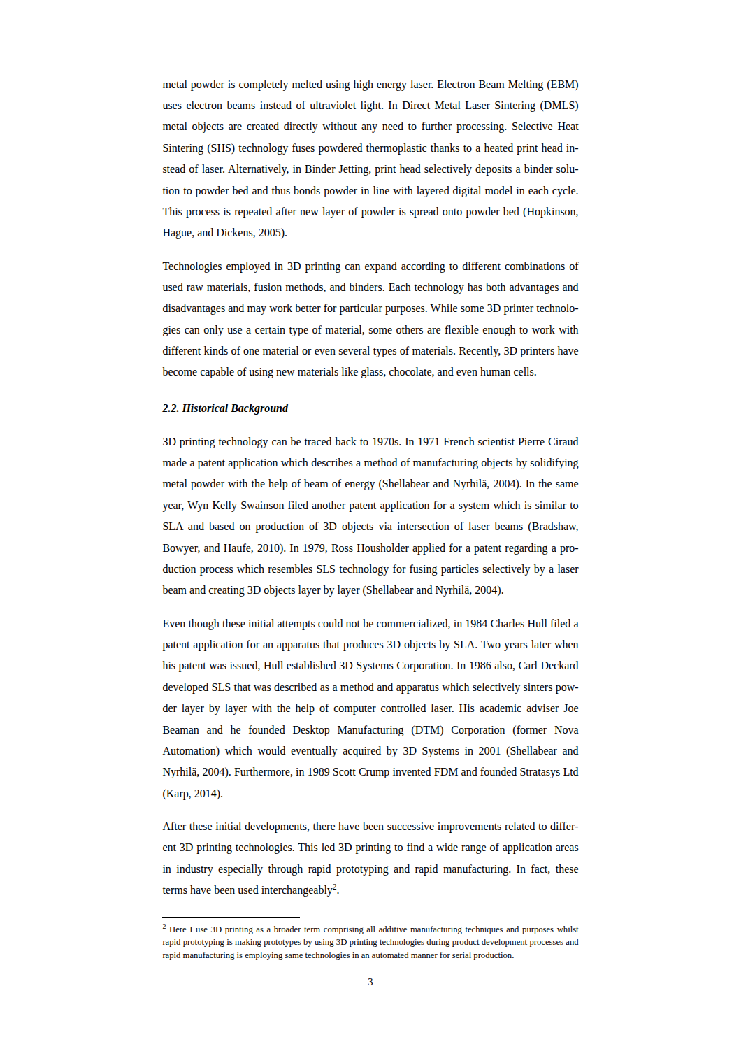metal powder is completely melted using high energy laser. Electron Beam Melting (EBM) uses electron beams instead of ultraviolet light. In Direct Metal Laser Sintering (DMLS) metal objects are created directly without any need to further processing. Selective Heat Sintering (SHS) technology fuses powdered thermoplastic thanks to a heated print head instead of laser. Alternatively, in Binder Jetting, print head selectively deposits a binder solution to powder bed and thus bonds powder in line with layered digital model in each cycle. This process is repeated after new layer of powder is spread onto powder bed (Hopkinson, Hague, and Dickens, 2005).
Technologies employed in 3D printing can expand according to different combinations of used raw materials, fusion methods, and binders. Each technology has both advantages and disadvantages and may work better for particular purposes. While some 3D printer technologies can only use a certain type of material, some others are flexible enough to work with different kinds of one material or even several types of materials. Recently, 3D printers have become capable of using new materials like glass, chocolate, and even human cells.
2.2. Historical Background
3D printing technology can be traced back to 1970s. In 1971 French scientist Pierre Ciraud made a patent application which describes a method of manufacturing objects by solidifying metal powder with the help of beam of energy (Shellabear and Nyrhilä, 2004). In the same year, Wyn Kelly Swainson filed another patent application for a system which is similar to SLA and based on production of 3D objects via intersection of laser beams (Bradshaw, Bowyer, and Haufe, 2010). In 1979, Ross Housholder applied for a patent regarding a production process which resembles SLS technology for fusing particles selectively by a laser beam and creating 3D objects layer by layer (Shellabear and Nyrhilä, 2004).
Even though these initial attempts could not be commercialized, in 1984 Charles Hull filed a patent application for an apparatus that produces 3D objects by SLA. Two years later when his patent was issued, Hull established 3D Systems Corporation. In 1986 also, Carl Deckard developed SLS that was described as a method and apparatus which selectively sinters powder layer by layer with the help of computer controlled laser. His academic adviser Joe Beaman and he founded Desktop Manufacturing (DTM) Corporation (former Nova Automation) which would eventually acquired by 3D Systems in 2001 (Shellabear and Nyrhilä, 2004). Furthermore, in 1989 Scott Crump invented FDM and founded Stratasys Ltd (Karp, 2014).
After these initial developments, there have been successive improvements related to different 3D printing technologies. This led 3D printing to find a wide range of application areas in industry especially through rapid prototyping and rapid manufacturing. In fact, these terms have been used interchangeably2.
2 Here I use 3D printing as a broader term comprising all additive manufacturing techniques and purposes whilst rapid prototyping is making prototypes by using 3D printing technologies during product development processes and rapid manufacturing is employing same technologies in an automated manner for serial production.
3